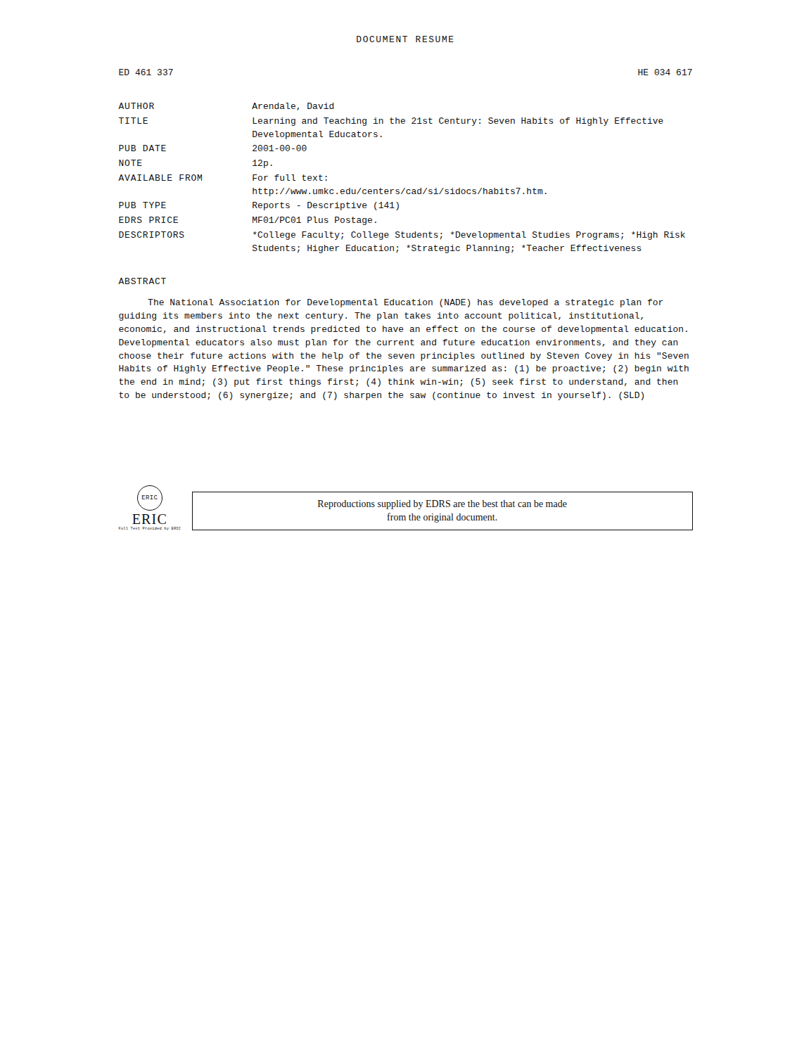DOCUMENT RESUME
ED 461 337 HE 034 617
| AUTHOR | Arendale, David |
| TITLE | Learning and Teaching in the 21st Century: Seven Habits of Highly Effective Developmental Educators. |
| PUB DATE | 2001-00-00 |
| NOTE | 12p. |
| AVAILABLE FROM | For full text: http://www.umkc.edu/centers/cad/si/sidocs/habits7.htm. |
| PUB TYPE | Reports - Descriptive (141) |
| EDRS PRICE | MF01/PC01 Plus Postage. |
| DESCRIPTORS | *College Faculty; College Students; *Developmental Studies Programs; *High Risk Students; Higher Education; *Strategic Planning; *Teacher Effectiveness |
ABSTRACT
The National Association for Developmental Education (NADE) has developed a strategic plan for guiding its members into the next century. The plan takes into account political, institutional, economic, and instructional trends predicted to have an effect on the course of developmental education. Developmental educators also must plan for the current and future education environments, and they can choose their future actions with the help of the seven principles outlined by Steven Covey in his "Seven Habits of Highly Effective People." These principles are summarized as: (1) be proactive; (2) begin with the end in mind; (3) put first things first; (4) think win-win; (5) seek first to understand, and then to be understood; (6) synergize; and (7) sharpen the saw (continue to invest in yourself). (SLD)
ERIC
ERIC
Full Text Provided by ERIC
Reproductions supplied by EDRS are the best that can be made
from the original document.